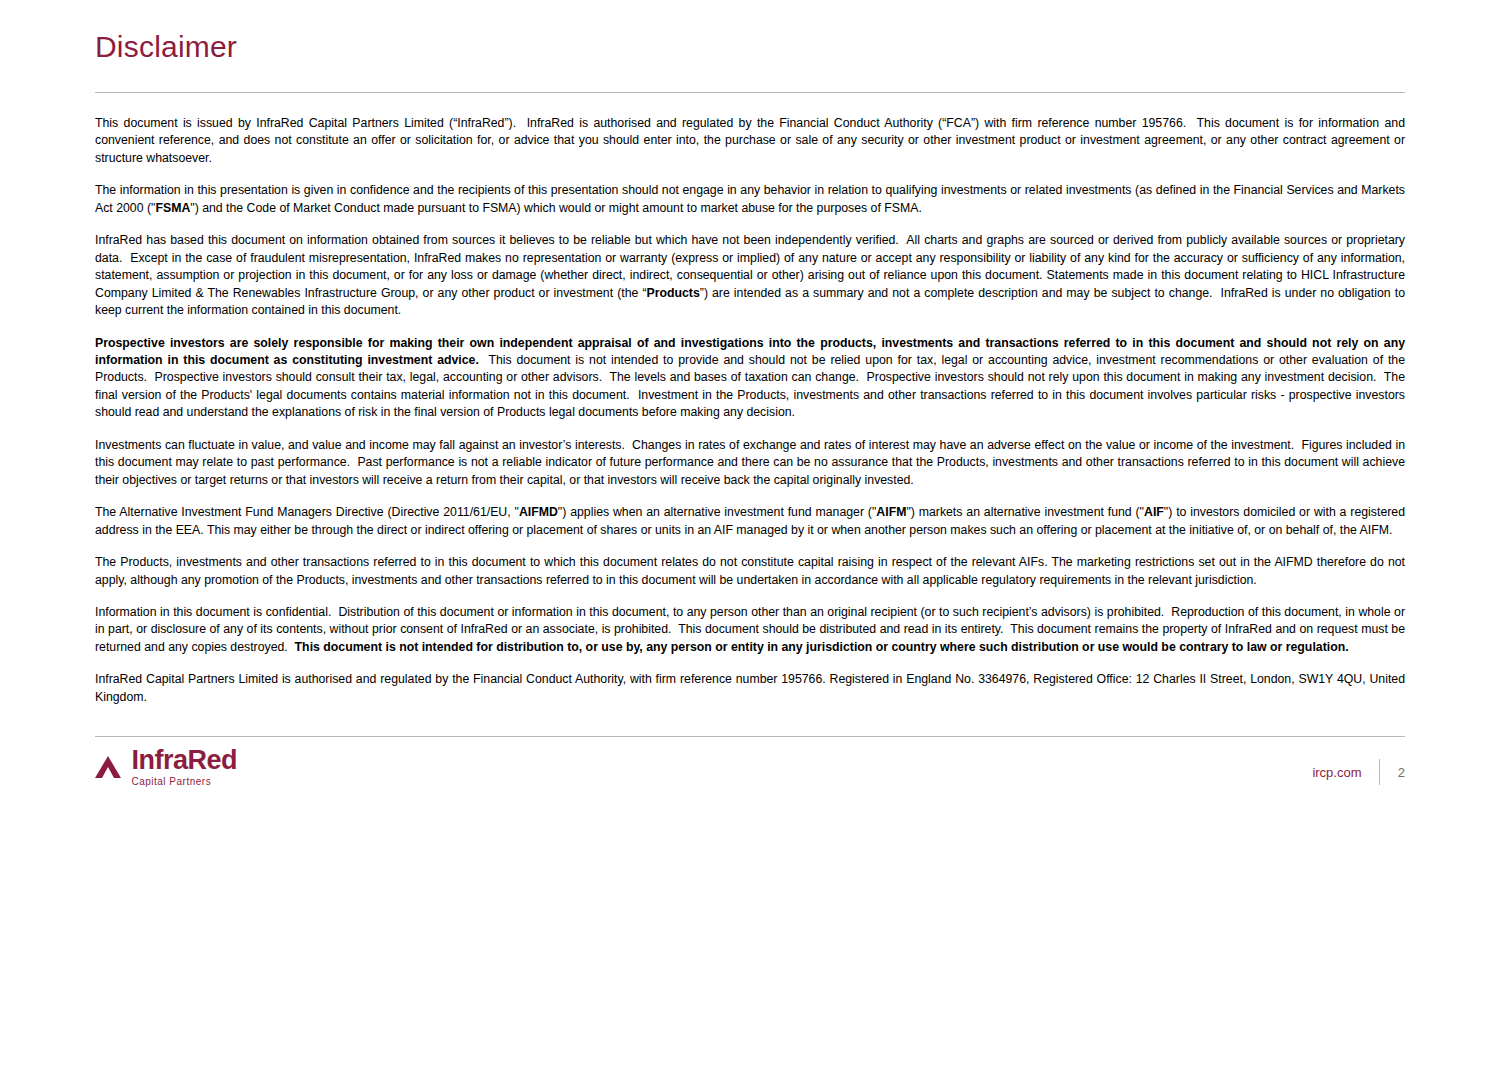Disclaimer
This document is issued by InfraRed Capital Partners Limited (“InfraRed”). InfraRed is authorised and regulated by the Financial Conduct Authority (“FCA”) with firm reference number 195766. This document is for information and convenient reference, and does not constitute an offer or solicitation for, or advice that you should enter into, the purchase or sale of any security or other investment product or investment agreement, or any other contract agreement or structure whatsoever.
The information in this presentation is given in confidence and the recipients of this presentation should not engage in any behavior in relation to qualifying investments or related investments (as defined in the Financial Services and Markets Act 2000 ("FSMA") and the Code of Market Conduct made pursuant to FSMA) which would or might amount to market abuse for the purposes of FSMA.
InfraRed has based this document on information obtained from sources it believes to be reliable but which have not been independently verified. All charts and graphs are sourced or derived from publicly available sources or proprietary data. Except in the case of fraudulent misrepresentation, InfraRed makes no representation or warranty (express or implied) of any nature or accept any responsibility or liability of any kind for the accuracy or sufficiency of any information, statement, assumption or projection in this document, or for any loss or damage (whether direct, indirect, consequential or other) arising out of reliance upon this document. Statements made in this document relating to HICL Infrastructure Company Limited & The Renewables Infrastructure Group, or any other product or investment (the “Products”) are intended as a summary and not a complete description and may be subject to change. InfraRed is under no obligation to keep current the information contained in this document.
Prospective investors are solely responsible for making their own independent appraisal of and investigations into the products, investments and transactions referred to in this document and should not rely on any information in this document as constituting investment advice. This document is not intended to provide and should not be relied upon for tax, legal or accounting advice, investment recommendations or other evaluation of the Products. Prospective investors should consult their tax, legal, accounting or other advisors. The levels and bases of taxation can change. Prospective investors should not rely upon this document in making any investment decision. The final version of the Products' legal documents contains material information not in this document. Investment in the Products, investments and other transactions referred to in this document involves particular risks - prospective investors should read and understand the explanations of risk in the final version of Products legal documents before making any decision.
Investments can fluctuate in value, and value and income may fall against an investor’s interests. Changes in rates of exchange and rates of interest may have an adverse effect on the value or income of the investment. Figures included in this document may relate to past performance. Past performance is not a reliable indicator of future performance and there can be no assurance that the Products, investments and other transactions referred to in this document will achieve their objectives or target returns or that investors will receive a return from their capital, or that investors will receive back the capital originally invested.
The Alternative Investment Fund Managers Directive (Directive 2011/61/EU, "AIFMD") applies when an alternative investment fund manager ("AIFM") markets an alternative investment fund ("AIF") to investors domiciled or with a registered address in the EEA. This may either be through the direct or indirect offering or placement of shares or units in an AIF managed by it or when another person makes such an offering or placement at the initiative of, or on behalf of, the AIFM.
The Products, investments and other transactions referred to in this document to which this document relates do not constitute capital raising in respect of the relevant AIFs. The marketing restrictions set out in the AIFMD therefore do not apply, although any promotion of the Products, investments and other transactions referred to in this document will be undertaken in accordance with all applicable regulatory requirements in the relevant jurisdiction.
Information in this document is confidential. Distribution of this document or information in this document, to any person other than an original recipient (or to such recipient’s advisors) is prohibited. Reproduction of this document, in whole or in part, or disclosure of any of its contents, without prior consent of InfraRed or an associate, is prohibited. This document should be distributed and read in its entirety. This document remains the property of InfraRed and on request must be returned and any copies destroyed. This document is not intended for distribution to, or use by, any person or entity in any jurisdiction or country where such distribution or use would be contrary to law or regulation.
InfraRed Capital Partners Limited is authorised and regulated by the Financial Conduct Authority, with firm reference number 195766. Registered in England No. 3364976, Registered Office: 12 Charles II Street, London, SW1Y 4QU, United Kingdom.
InfraRed
Capital Partners
ircp.com 2